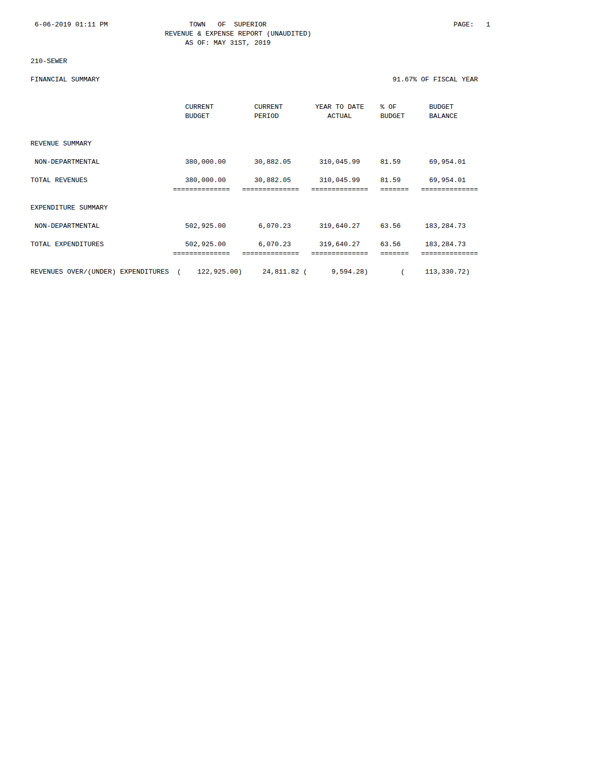6-06-2019 01:11 PM                    TOWN   OF  SUPERIOR                                              PAGE:   1
                                 REVENUE & EXPENSE REPORT (UNAUDITED)
                                      AS OF: MAY 31ST, 2019

210-SEWER

FINANCIAL SUMMARY                                                                        91.67% OF FISCAL YEAR


                                      CURRENT          CURRENT        YEAR TO DATE    % OF        BUDGET
                                      BUDGET           PERIOD            ACTUAL       BUDGET      BALANCE


REVENUE SUMMARY

 NON-DEPARTMENTAL                     380,000.00       30,882.05       310,045.99     81.59       69,954.01

TOTAL REVENUES                        380,000.00       30,882.05       310,045.99     81.59       69,954.01
                                   ==============   ==============   ==============   =======   ==============

EXPENDITURE SUMMARY

 NON-DEPARTMENTAL                     502,925.00        6,070.23       319,640.27     63.56      183,284.73

TOTAL EXPENDITURES                    502,925.00        6,070.23       319,640.27     63.56      183,284.73
                                   ==============   ==============   ==============   =======   ==============

REVENUES OVER/(UNDER) EXPENDITURES  (    122,925.00)     24,811.82 (      9,594.28)        (     113,330.72)